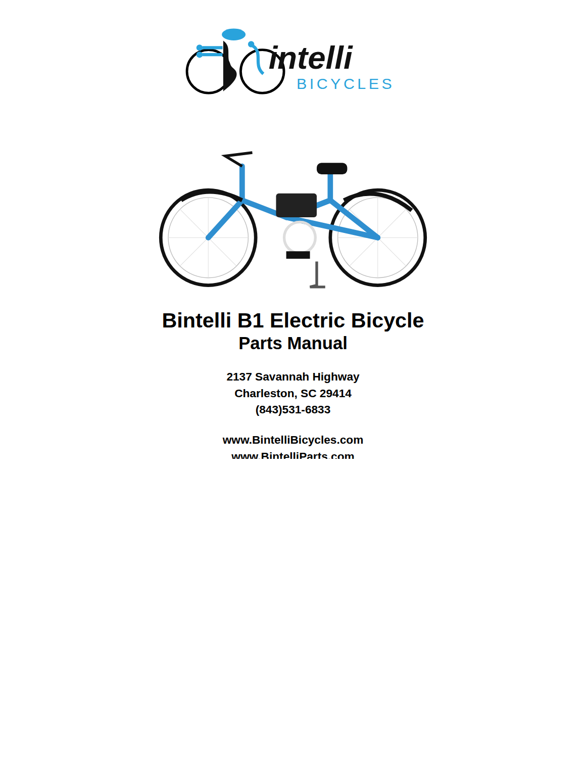Bintelli B1 Electric Bicycle
Parts Manual
2137 Savannah Highway
Charleston, SC 29414
(843)531-6833
www.BintelliBicycles.com
www.BintelliParts.com